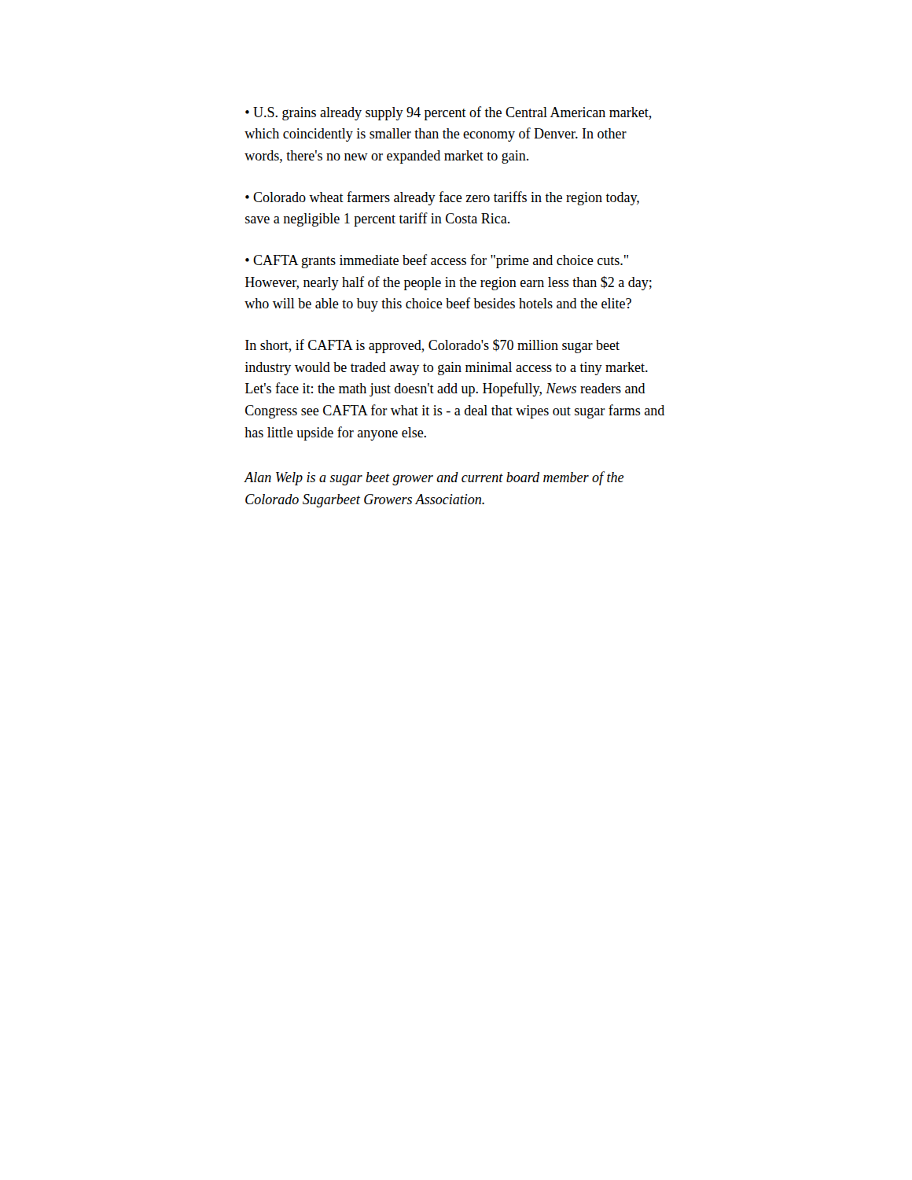• U.S. grains already supply 94 percent of the Central American market, which coincidently is smaller than the economy of Denver. In other words, there's no new or expanded market to gain.
• Colorado wheat farmers already face zero tariffs in the region today, save a negligible 1 percent tariff in Costa Rica.
• CAFTA grants immediate beef access for "prime and choice cuts." However, nearly half of the people in the region earn less than $2 a day; who will be able to buy this choice beef besides hotels and the elite?
In short, if CAFTA is approved, Colorado's $70 million sugar beet industry would be traded away to gain minimal access to a tiny market. Let's face it: the math just doesn't add up. Hopefully, News readers and Congress see CAFTA for what it is - a deal that wipes out sugar farms and has little upside for anyone else.
Alan Welp is a sugar beet grower and current board member of the Colorado Sugarbeet Growers Association.